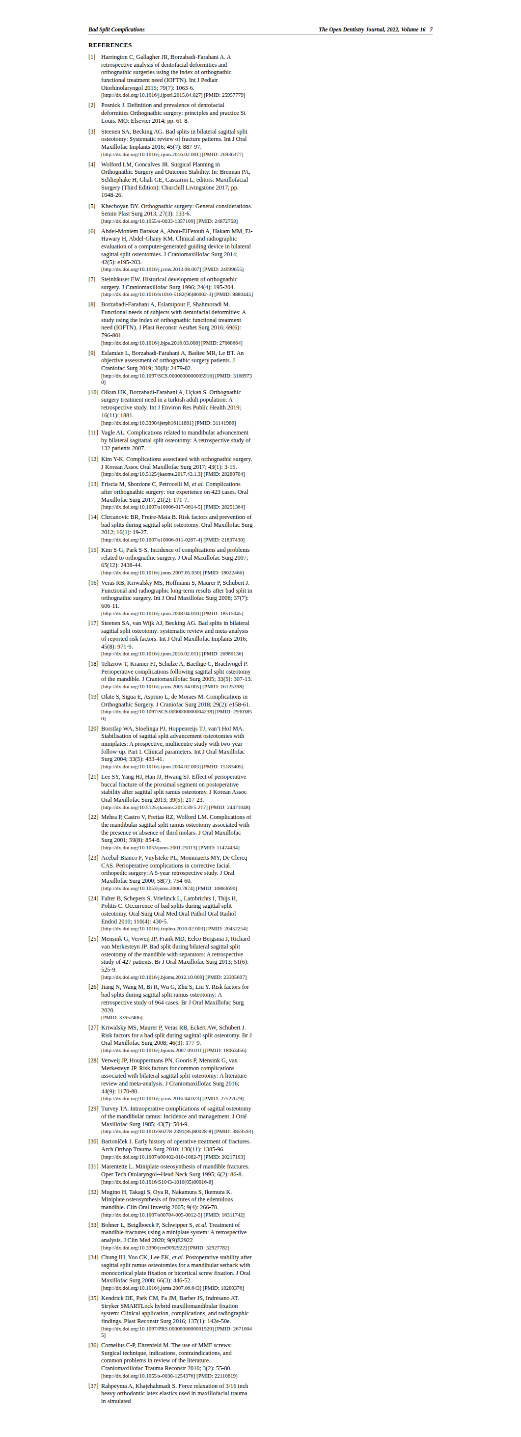Bad Split Complications
The Open Dentistry Journal, 2022, Volume 16 7
REFERENCES
[1] Harrington C, Gallagher JR, Borzabadi-Farahani A. A retrospective analysis of dentofacial deformities and orthognathic surgeries using the index of orthognathic functional treatment need (IOFTN). Int J Pediatr Otorhinolaryngol 2015; 79(7): 1063-6. [http://dx.doi.org/10.1016/j.ijporl.2015.04.027] [PMID: 25957779]
[2] Posnick J. Definition and prevalence of dentofacial deformities Orthognathic surgery: principles and practice St Louis. MO: Elsevier 2014; pp. 61-8.
[3] Steenen SA, Becking AG. Bad splits in bilateral sagittal split osteotomy: Systematic review of fracture patterns. Int J Oral Maxillofac Implants 2016; 45(7): 887-97. [http://dx.doi.org/10.1016/j.ijom.2016.02.001] [PMID: 26936377]
[4] Wolford LM, Goncalves JR. Surgical Planning in Orthognathic Surgery and Outcome Stability. In: Brennan PA, Schliephake H, Ghali GE, Cascarini L, editors. Maxillofacial Surgery (Third Edition): Churchill Livingstone 2017; pp. 1048-26.
[5] Khechoyan DY. Orthognathic surgery: General considerations. Semin Plast Surg 2013; 27(3): 133-6. [http://dx.doi.org/10.1055/s-0033-1357109] [PMID: 24872758]
[6] Abdel-Moniem Barakat A, Abou-ElFetouh A, Hakam MM, El-Hawary H, Abdel-Ghany KM. Clinical and radiographic evaluation of a computer-generated guiding device in bilateral sagittal split osteotomies. J Craniomaxillofac Surg 2014; 42(5): e195-203. [http://dx.doi.org/10.1016/j.jcms.2013.08.007] [PMID: 24099655]
[7] Steinhäuser EW. Historical development of orthognathic surgery. J Craniomaxillofac Surg 1996; 24(4): 195-204. [http://dx.doi.org/10.1016/S1010-5182(96)80002-3] [PMID: 8880445]
[8] Borzabadi-Farahani A, Eslamipour F, Shahmoradi M. Functional needs of subjects with dentofacial deformities: A study using the index of orthognathic functional treatment need (IOFTN). J Plast Reconstr Aesthet Surg 2016; 69(6): 796-801. [http://dx.doi.org/10.1016/j.bjps.2016.03.008] [PMID: 27068664]
[9] Eslamian L, Borzabadi-Farahani A, Badiee MR, Le BT. An objective assessment of orthognathic surgery patients. J Craniofac Surg 2019; 30(8): 2479-82. [http://dx.doi.org/10.1097/SCS.0000000000005916] [PMID: 31689730]
[10] Olkun HK, Borzabadi-Farahani A, Uçkan S. Orthognathic surgery treatment need in a turkish adult population: A retrospective study. Int J Environ Res Public Health 2019; 16(11): 1881. [http://dx.doi.org/10.3390/ijerph16111881] [PMID: 31141986]
[11] Vagle AL. Complications related to mandibular advancement by bilateral sagitattal split osteotomy: A retrospective study of 132 patients 2007.
[12] Kim Y-K. Complications associated with orthognathic surgery. J Korean Assoc Oral Maxillofac Surg 2017; 43(1): 3-15. [http://dx.doi.org/10.5125/jkaoms.2017.43.1.3] [PMID: 28280704]
[13] Friscia M, Sbordone C, Petrocelli M, et al. Complications after orthognathic surgery: our experience on 423 cases. Oral Maxillofac Surg 2017; 21(2): 171-7. [http://dx.doi.org/10.1007/s10006-017-0614-5] [PMID: 28251364]
[14] Chrcanovic BR, Freire-Maia B. Risk factors and prevention of bad splits during sagittal split osteotomy. Oral Maxillofac Surg 2012; 16(1): 19-27. [http://dx.doi.org/10.1007/s10006-011-0287-4] [PMID: 21837430]
[15] Kim S-G, Park S-S. Incidence of complications and problems related to orthognathic surgery. J Oral Maxillofac Surg 2007; 65(12): 2438-44. [http://dx.doi.org/10.1016/j.joms.2007.05.030] [PMID: 18022466]
[16] Veras RB, Kriwalsky MS, Hoffmann S, Maurer P, Schubert J. Functional and radiographic long-term results after bad split in orthognathic surgery. Int J Oral Maxillofac Surg 2008; 37(7): 606-11. [http://dx.doi.org/10.1016/j.ijom.2008.04.010] [PMID: 18515045]
[17] Steenen SA, van Wijk AJ, Becking AG. Bad splits in bilateral sagittal split osteotomy: systematic review and meta-analysis of reported risk factors. Int J Oral Maxillofac Implants 2016; 45(8): 971-9. [http://dx.doi.org/10.1016/j.ijom.2016.02.011] [PMID: 26980136]
[18] Teltzrow T, Kramer FJ, Schulze A, Baethge C, Brachvogel P. Perioperative complications following sagittal split osteotomy of the mandible. J Craniomaxillofac Surg 2005; 33(5): 307-13. [http://dx.doi.org/10.1016/j.jcms.2005.04.005] [PMID: 16125398]
[19] Olate S, Sigua E, Asprino L, de Moraes M. Complications in Orthognathic Surgery. J Craniofac Surg 2018; 29(2): e158-61. [http://dx.doi.org/10.1097/SCS.0000000000004238] [PMID: 29303850]
[20] Borstlap WA, Stoelinga PJ, Hoppenreijs TJ, van’t Hof MA. Stabilisation of sagittal split advancement osteotomies with miniplates: A prospective, multicentre study with two-year follow-up. Part I. Clinical parameters. Int J Oral Maxillofac Surg 2004; 33(5): 433-41. [http://dx.doi.org/10.1016/j.ijom.2004.02.003] [PMID: 15183405]
[21] Lee SY, Yang HJ, Han JJ, Hwang SJ. Effect of perioperative buccal fracture of the proximal segment on postoperative stability after sagittal split ramus osteotomy. J Korean Assoc Oral Maxillofac Surg 2013; 39(5): 217-23. [http://dx.doi.org/10.5125/jkaoms.2013.39.5.217] [PMID: 24471048]
[22] Mehra P, Castro V, Freitas RZ, Wolford LM. Complications of the mandibular sagittal split ramus osteotomy associated with the presence or absence of third molars. J Oral Maxillofac Surg 2001; 59(8): 854-8. [http://dx.doi.org/10.1053/joms.2001.25013] [PMID: 11474434]
[23] Acebal-Bianco F, Vuylsteke PL, Mommaerts MY, De Clercq CAS. Perioperative complications in corrective facial orthopedic surgery: A 5-year retrospective study. J Oral Maxillofac Surg 2000; 58(7): 754-60. [http://dx.doi.org/10.1053/joms.2000.7874] [PMID: 10883690]
[24] Falter B, Schepers S, Vrielinck L, Lambrichts I, Thijs H, Politis C. Occurrence of bad splits during sagittal split osteotomy. Oral Surg Oral Med Oral Pathol Oral Radiol Endod 2010; 110(4): 430-5. [http://dx.doi.org/10.1016/j.tripleo.2010.02.003] [PMID: 20452254]
[25] Mensink G, Verweij JP, Frank MD, Eelco Bergsma J, Richard van Merkesteyn JP. Bad split during bilateral sagittal split osteotomy of the mandible with separators: A retrospective study of 427 patients. Br J Oral Maxillofac Surg 2013; 51(6): 525-9. [http://dx.doi.org/10.1016/j.bjoms.2012.10.009] [PMID: 23305697]
[26] Jiang N, Wang M, Bi R, Wu G, Zhu S, Liu Y. Risk factors for bad splits during sagittal split ramus osteotomy: A retrospective study of 964 cases. Br J Oral Maxillofac Surg 2020. [PMID: 33952406]
[27] Kriwalsky MS, Maurer P, Veras RB, Eckert AW, Schubert J. Risk factors for a bad split during sagittal split osteotomy. Br J Oral Maxillofac Surg 2008; 46(3): 177-9. [http://dx.doi.org/10.1016/j.bjoms.2007.09.011] [PMID: 18063456]
[28] Verweij JP, Houppermans PN, Gooris P, Mensink G, van Merkesteyn JP. Risk factors for common complications associated with bilateral sagittal split osteotomy: A literature review and meta-analysis. J Craniomaxillofac Surg 2016; 44(9): 1170-80. [http://dx.doi.org/10.1016/j.jcms.2016.04.023] [PMID: 27527679]
[29] Turvey TA. Intraoperative complications of sagittal osteotomy of the mandibular ramus: Incidence and management. J Oral Maxillofac Surg 1985; 43(7): 504-9. [http://dx.doi.org/10.1016/S0278-2391(85)80028-8] [PMID: 3859593]
[30] Bartoníček J. Early history of operative treatment of fractures. Arch Orthop Trauma Surg 2010; 130(11): 1385-96. [http://dx.doi.org/10.1007/s00402-010-1082-7] [PMID: 20217103]
[31] Marentette L. Miniplate osteosynthesis of mandible fractures. Oper Tech Otolaryngol--Head Neck Surg 1995; 6(2): 86-8. [http://dx.doi.org/10.1016/S1043-1810(05)80016-8]
[32] Mugino H, Takagi S, Oya R, Nakamura S, Ikemura K. Miniplate osteosynthesis of fractures of the edentulous mandible. Clin Oral Investig 2005; 9(4): 266-70. [http://dx.doi.org/10.1007/s00784-005-0012-5] [PMID: 16311742]
[33] Bohner L, Beiglboeck F, Schwipper S, et al. Treatment of mandible fractures using a miniplate system: A retrospective analysis. J Clin Med 2020; 9(9)E2922 [http://dx.doi.org/10.3390/jcm9092922] [PMID: 32927782]
[34] Chung IH, Yoo CK, Lee EK, et al. Postoperative stability after sagittal split ramus osteotomies for a mandibular setback with monocortical plate fixation or bicortical screw fixation. J Oral Maxillofac Surg 2008; 66(3): 446-52. [http://dx.doi.org/10.1016/j.joms.2007.06.643] [PMID: 18280376]
[35] Kendrick DE, Park CM, Fa JM, Barber JS, Indresano AT. Stryker SMARTLock hybrid maxillomandibular fixation system: Clinical application, complications, and radiographic findings. Plast Reconstr Surg 2016; 137(1): 142e-50e. [http://dx.doi.org/10.1097/PRS.0000000000001920] [PMID: 26710045]
[36] Cornelius C-P, Ehrenfeld M. The use of MMF screws: Surgical technique, indications, contraindications, and common problems in review of the literature. Craniomaxillofac Trauma Reconstr 2010; 3(2): 55-80. [http://dx.doi.org/10.1055/s-0030-1254376] [PMID: 22110819]
[37] Rahpeyma A, Khajehahmadi S. Force relaxation of 3/16 inch heavy orthodontic latex elastics used in maxillofacial trauma in simulated